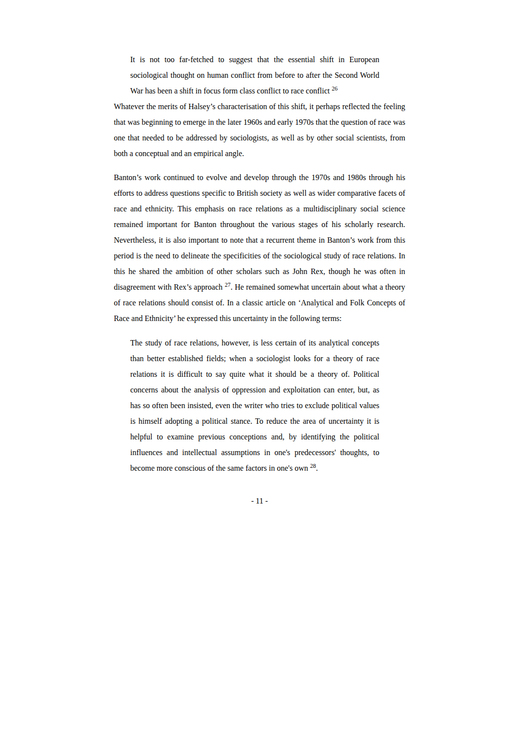It is not too far-fetched to suggest that the essential shift in European sociological thought on human conflict from before to after the Second World War has been a shift in focus form class conflict to race conflict 26
Whatever the merits of Halsey’s characterisation of this shift, it perhaps reflected the feeling that was beginning to emerge in the later 1960s and early 1970s that the question of race was one that needed to be addressed by sociologists, as well as by other social scientists, from both a conceptual and an empirical angle.
Banton’s work continued to evolve and develop through the 1970s and 1980s through his efforts to address questions specific to British society as well as wider comparative facets of race and ethnicity. This emphasis on race relations as a multidisciplinary social science remained important for Banton throughout the various stages of his scholarly research. Nevertheless, it is also important to note that a recurrent theme in Banton’s work from this period is the need to delineate the specificities of the sociological study of race relations. In this he shared the ambition of other scholars such as John Rex, though he was often in disagreement with Rex’s approach 27. He remained somewhat uncertain about what a theory of race relations should consist of. In a classic article on ‘Analytical and Folk Concepts of Race and Ethnicity’ he expressed this uncertainty in the following terms:
The study of race relations, however, is less certain of its analytical concepts than better established fields; when a sociologist looks for a theory of race relations it is difficult to say quite what it should be a theory of. Political concerns about the analysis of oppression and exploitation can enter, but, as has so often been insisted, even the writer who tries to exclude political values is himself adopting a political stance. To reduce the area of uncertainty it is helpful to examine previous conceptions and, by identifying the political influences and intellectual assumptions in one's predecessors' thoughts, to become more conscious of the same factors in one's own 28.
- 11 -